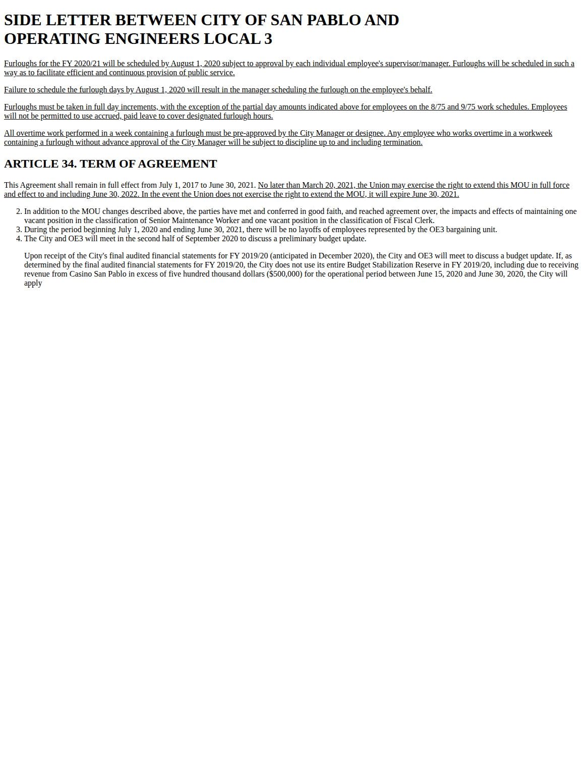SIDE LETTER BETWEEN CITY OF SAN PABLO AND
OPERATING ENGINEERS LOCAL 3
Furloughs for the FY 2020/21 will be scheduled by August 1, 2020 subject to approval by each individual employee's supervisor/manager. Furloughs will be scheduled in such a way as to facilitate efficient and continuous provision of public service.
Failure to schedule the furlough days by August 1, 2020 will result in the manager scheduling the furlough on the employee's behalf.
Furloughs must be taken in full day increments, with the exception of the partial day amounts indicated above for employees on the 8/75 and 9/75 work schedules. Employees will not be permitted to use accrued, paid leave to cover designated furlough hours.
All overtime work performed in a week containing a furlough must be pre-approved by the City Manager or designee. Any employee who works overtime in a workweek containing a furlough without advance approval of the City Manager will be subject to discipline up to and including termination.
ARTICLE 34. TERM OF AGREEMENT
This Agreement shall remain in full effect from July 1, 2017 to June 30, 2021. No later than March 20, 2021, the Union may exercise the right to extend this MOU in full force and effect to and including June 30, 2022. In the event the Union does not exercise the right to extend the MOU, it will expire June 30, 2021.
In addition to the MOU changes described above, the parties have met and conferred in good faith, and reached agreement over, the impacts and effects of maintaining one vacant position in the classification of Senior Maintenance Worker and one vacant position in the classification of Fiscal Clerk.
During the period beginning July 1, 2020 and ending June 30, 2021, there will be no layoffs of employees represented by the OE3 bargaining unit.
The City and OE3 will meet in the second half of September 2020 to discuss a preliminary budget update.
Upon receipt of the City's final audited financial statements for FY 2019/20 (anticipated in December 2020), the City and OE3 will meet to discuss a budget update. If, as determined by the final audited financial statements for FY 2019/20, the City does not use its entire Budget Stabilization Reserve in FY 2019/20, including due to receiving revenue from Casino San Pablo in excess of five hundred thousand dollars ($500,000) for the operational period between June 15, 2020 and June 30, 2020, the City will apply